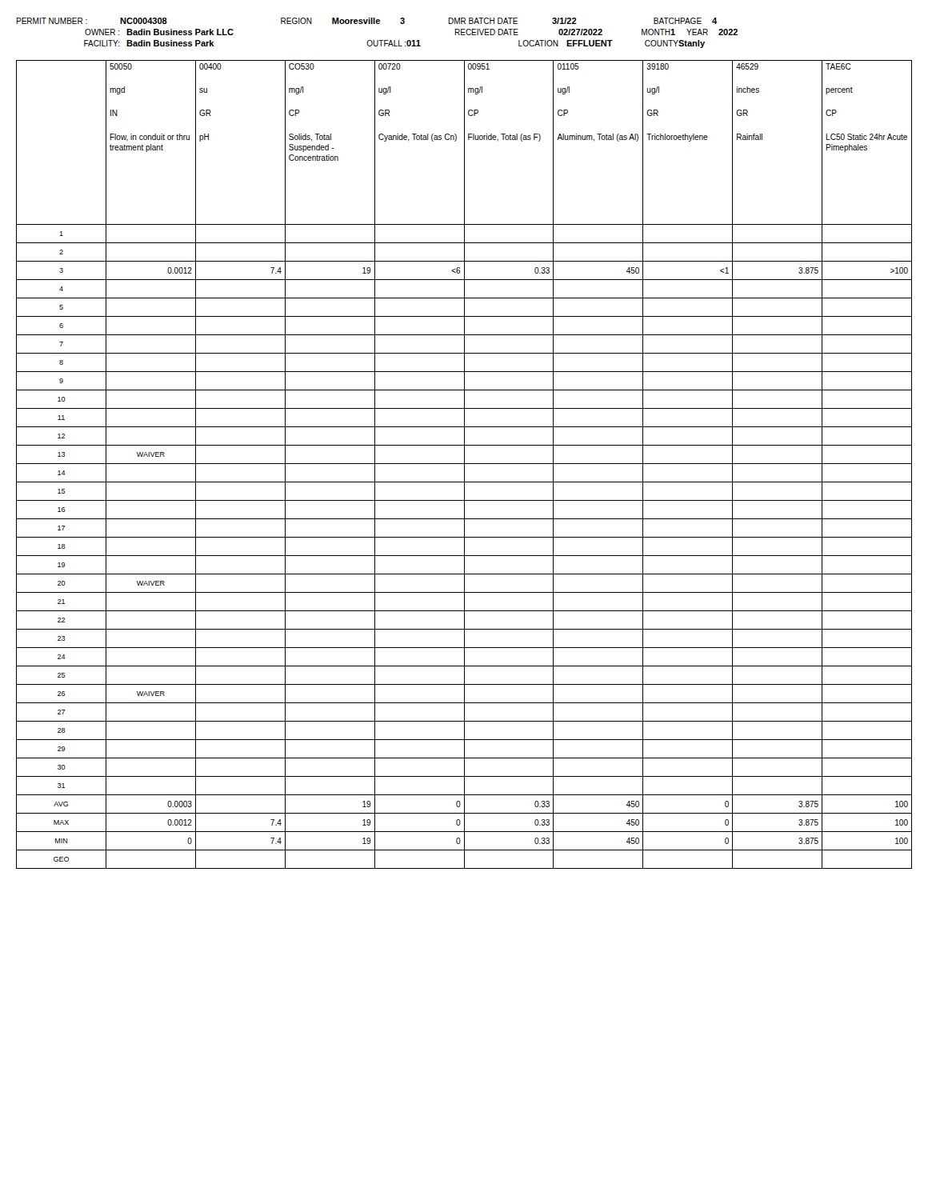PERMIT NUMBER : NC0004308 REGION Mooresville 3 DMR BATCH DATE 3/1/22 BATCH PAGE 4
OWNER : Badin Business Park LLC RECEIVED DATE 02/27/2022 MONTH 1 YEAR 2022
FACILITY: Badin Business Park OUTFALL : 011 LOCATION EFFLUENT COUNTY Stanly
| | 50050 mgd IN Flow, in conduit or thru treatment plant | 00400 su GR pH | CO530 mg/l CP Solids, Total Suspended - Concentration | 00720 ug/l GR Cyanide, Total (as Cn) | 00951 mg/l CP Fluoride, Total (as F) | 01105 ug/l CP Aluminum, Total (as Al) | 39180 ug/l GR Trichloroethylene | 46529 inches GR Rainfall | TAE6C percent CP LC50 Static 24hr Acute Pimephales |
| --- | --- | --- | --- | --- | --- | --- | --- | --- | --- |
| 1 | | | | | | | | | |
| 2 | | | | | | | | | |
| 3 | 0.0012 | 7.4 | 19 | <6 | 0.33 | 450 | <1 | 3.875 | >100 |
| 4 | | | | | | | | | |
| 5 | | | | | | | | | |
| 6 | | | | | | | | | |
| 7 | | | | | | | | | |
| 8 | | | | | | | | | |
| 9 | | | | | | | | | |
| 10 | | | | | | | | | |
| 11 | | | | | | | | | |
| 12 | | | | | | | | | |
| 13 | WAIVER | | | | | | | | |
| 14 | | | | | | | | | |
| 15 | | | | | | | | | |
| 16 | | | | | | | | | |
| 17 | | | | | | | | | |
| 18 | | | | | | | | | |
| 19 | | | | | | | | | |
| 20 | WAIVER | | | | | | | | |
| 21 | | | | | | | | | |
| 22 | | | | | | | | | |
| 23 | | | | | | | | | |
| 24 | | | | | | | | | |
| 25 | | | | | | | | | |
| 26 | WAIVER | | | | | | | | |
| 27 | | | | | | | | | |
| 28 | | | | | | | | | |
| 29 | | | | | | | | | |
| 30 | | | | | | | | | |
| 31 | | | | | | | | | |
| AVG | 0.0003 | | 19 | 0 | 0.33 | 450 | 0 | 3.875 | 100 |
| MAX | 0.0012 | 7.4 | 19 | 0 | 0.33 | 450 | 0 | 3.875 | 100 |
| MIN | 0 | 7.4 | 19 | 0 | 0.33 | 450 | 0 | 3.875 | 100 |
| GEO | | | | | | | | | |